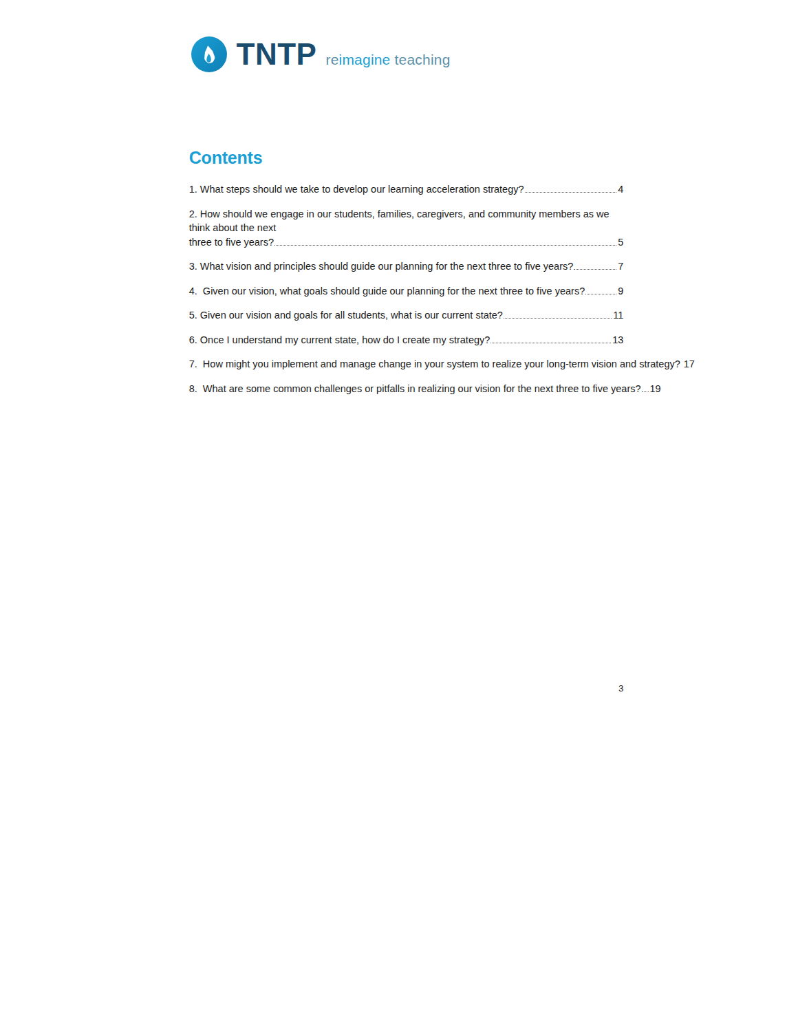TNTP reimagine teaching
Contents
1. What steps should we take to develop our learning acceleration strategy? 4
2. How should we engage in our students, families, caregivers, and community members as we think about the next three to five years? 5
3. What vision and principles should guide our planning for the next three to five years? 7
4. Given our vision, what goals should guide our planning for the next three to five years? 9
5. Given our vision and goals for all students, what is our current state? 11
6. Once I understand my current state, how do I create my strategy? 13
7. How might you implement and manage change in your system to realize your long-term vision and strategy? 17
8. What are some common challenges or pitfalls in realizing our vision for the next three to five years? 19
3